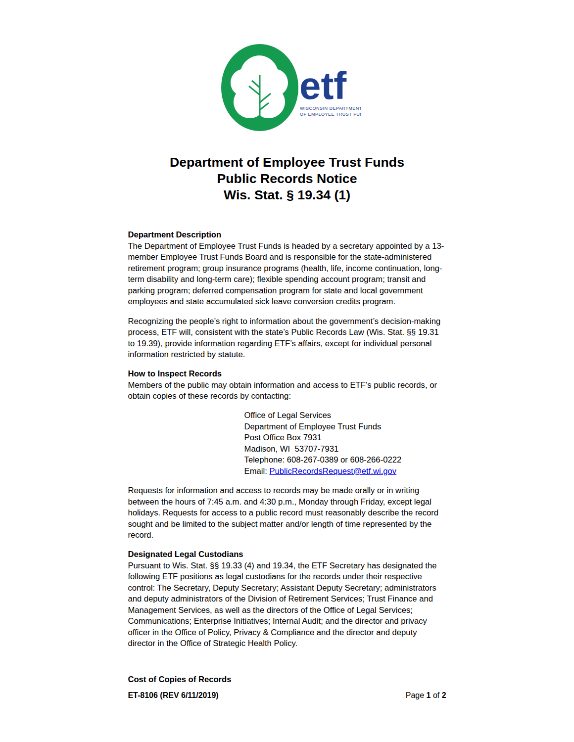Department of Employee Trust Funds
Public Records Notice
Wis. Stat. § 19.34 (1)
Department Description
The Department of Employee Trust Funds is headed by a secretary appointed by a 13-member Employee Trust Funds Board and is responsible for the state-administered retirement program; group insurance programs (health, life, income continuation, long-term disability and long-term care); flexible spending account program; transit and parking program; deferred compensation program for state and local government employees and state accumulated sick leave conversion credits program.
Recognizing the people’s right to information about the government’s decision-making process, ETF will, consistent with the state’s Public Records Law (Wis. Stat. §§ 19.31 to 19.39), provide information regarding ETF’s affairs, except for individual personal information restricted by statute.
How to Inspect Records
Members of the public may obtain information and access to ETF’s public records, or obtain copies of these records by contacting:
Office of Legal Services
Department of Employee Trust Funds
Post Office Box 7931
Madison, WI 53707-7931
Telephone: 608-267-0389 or 608-266-0222
Email: PublicRecordsRequest@etf.wi.gov
Requests for information and access to records may be made orally or in writing between the hours of 7:45 a.m. and 4:30 p.m., Monday through Friday, except legal holidays. Requests for access to a public record must reasonably describe the record sought and be limited to the subject matter and/or length of time represented by the record.
Designated Legal Custodians
Pursuant to Wis. Stat. §§ 19.33 (4) and 19.34, the ETF Secretary has designated the following ETF positions as legal custodians for the records under their respective control: The Secretary, Deputy Secretary; Assistant Deputy Secretary; administrators and deputy administrators of the Division of Retirement Services; Trust Finance and Management Services, as well as the directors of the Office of Legal Services; Communications; Enterprise Initiatives; Internal Audit; and the director and privacy officer in the Office of Policy, Privacy & Compliance and the director and deputy director in the Office of Strategic Health Policy.
Cost of Copies of Records
ET-8106 (REV 6/11/2019)
Page 1 of 2